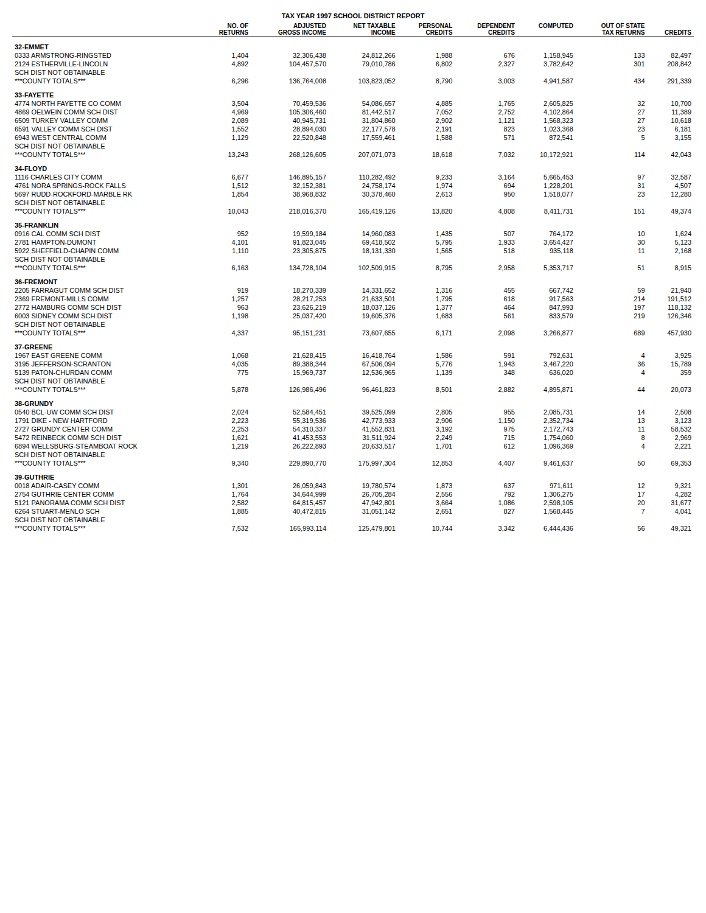TAX YEAR 1997 SCHOOL DISTRICT REPORT
| | NO. OF RETURNS | ADJUSTED GROSS INCOME | NET TAXABLE INCOME | PERSONAL CREDITS | DEPENDENT CREDITS | COMPUTED | OUT OF STATE TAX RETURNS | CREDITS |
| --- | --- | --- | --- | --- | --- | --- | --- | --- |
| 32-EMMET |
| 0333 ARMSTRONG-RINGSTED | 1,404 | 32,306,438 | 24,812,266 | 1,988 | 676 | 1,158,945 | 133 | 82,497 |
| 2124 ESTHERVILLE-LINCOLN | 4,892 | 104,457,570 | 79,010,786 | 6,802 | 2,327 | 3,782,642 | 301 | 208,842 |
| SCH DIST NOT OBTAINABLE |
| ***COUNTY TOTALS*** | 6,296 | 136,764,008 | 103,823,052 | 8,790 | 3,003 | 4,941,587 | 434 | 291,339 |
| 33-FAYETTE |
| 4774 NORTH FAYETTE CO COMM | 3,504 | 70,459,536 | 54,086,657 | 4,885 | 1,765 | 2,605,825 | 32 | 10,700 |
| 4869 OELWEIN COMM SCH DIST | 4,969 | 105,306,460 | 81,442,517 | 7,052 | 2,752 | 4,102,864 | 27 | 11,389 |
| 6509 TURKEY VALLEY COMM | 2,089 | 40,945,731 | 31,804,860 | 2,902 | 1,121 | 1,568,323 | 27 | 10,618 |
| 6591 VALLEY COMM SCH DIST | 1,552 | 28,894,030 | 22,177,578 | 2,191 | 823 | 1,023,368 | 23 | 6,181 |
| 6943 WEST CENTRAL COMM | 1,129 | 22,520,848 | 17,559,461 | 1,588 | 571 | 872,541 | 5 | 3,155 |
| SCH DIST NOT OBTAINABLE |
| ***COUNTY TOTALS*** | 13,243 | 268,126,605 | 207,071,073 | 18,618 | 7,032 | 10,172,921 | 114 | 42,043 |
| 34-FLOYD |
| 1116 CHARLES CITY COMM | 6,677 | 146,895,157 | 110,282,492 | 9,233 | 3,164 | 5,665,453 | 97 | 32,587 |
| 4761 NORA SPRINGS-ROCK FALLS | 1,512 | 32,152,381 | 24,758,174 | 1,974 | 694 | 1,228,201 | 31 | 4,507 |
| 5697 RUDD-ROCKFORD-MARBLE RK | 1,854 | 38,968,832 | 30,378,460 | 2,613 | 950 | 1,518,077 | 23 | 12,280 |
| SCH DIST NOT OBTAINABLE |
| ***COUNTY TOTALS*** | 10,043 | 218,016,370 | 165,419,126 | 13,820 | 4,808 | 8,411,731 | 151 | 49,374 |
| 35-FRANKLIN |
| 0916 CAL COMM SCH DIST | 952 | 19,599,184 | 14,960,083 | 1,435 | 507 | 764,172 | 10 | 1,624 |
| 2781 HAMPTON-DUMONT | 4,101 | 91,823,045 | 69,418,502 | 5,795 | 1,933 | 3,654,427 | 30 | 5,123 |
| 5922 SHEFFIELD-CHAPIN COMM | 1,110 | 23,305,875 | 18,131,330 | 1,565 | 518 | 935,118 | 11 | 2,168 |
| SCH DIST NOT OBTAINABLE |
| ***COUNTY TOTALS*** | 6,163 | 134,728,104 | 102,509,915 | 8,795 | 2,958 | 5,353,717 | 51 | 8,915 |
| 36-FREMONT |
| 2205 FARRAGUT COMM SCH DIST | 919 | 18,270,339 | 14,331,652 | 1,316 | 455 | 667,742 | 59 | 21,940 |
| 2369 FREMONT-MILLS COMM | 1,257 | 28,217,253 | 21,633,501 | 1,795 | 618 | 917,563 | 214 | 191,512 |
| 2772 HAMBURG COMM SCH DIST | 963 | 23,626,219 | 18,037,126 | 1,377 | 464 | 847,993 | 197 | 118,132 |
| 6003 SIDNEY COMM SCH DIST | 1,198 | 25,037,420 | 19,605,376 | 1,683 | 561 | 833,579 | 219 | 126,346 |
| SCH DIST NOT OBTAINABLE |
| ***COUNTY TOTALS*** | 4,337 | 95,151,231 | 73,607,655 | 6,171 | 2,098 | 3,266,877 | 689 | 457,930 |
| 37-GREENE |
| 1967 EAST GREENE COMM | 1,068 | 21,628,415 | 16,418,764 | 1,586 | 591 | 792,631 | 4 | 3,925 |
| 3195 JEFFERSON-SCRANTON | 4,035 | 89,388,344 | 67,506,094 | 5,776 | 1,943 | 3,467,220 | 36 | 15,789 |
| 5139 PATON-CHURDAN COMM | 775 | 15,969,737 | 12,536,965 | 1,139 | 348 | 636,020 | 4 | 359 |
| SCH DIST NOT OBTAINABLE |
| ***COUNTY TOTALS*** | 5,878 | 126,986,496 | 96,461,823 | 8,501 | 2,882 | 4,895,871 | 44 | 20,073 |
| 38-GRUNDY |
| 0540 BCL-UW COMM SCH DIST | 2,024 | 52,584,451 | 39,525,099 | 2,805 | 955 | 2,085,731 | 14 | 2,508 |
| 1791 DIKE - NEW HARTFORD | 2,223 | 55,319,536 | 42,773,933 | 2,906 | 1,150 | 2,352,734 | 13 | 3,123 |
| 2727 GRUNDY CENTER COMM | 2,253 | 54,310,337 | 41,552,831 | 3,192 | 975 | 2,172,743 | 11 | 58,532 |
| 5472 REINBECK COMM SCH DIST | 1,621 | 41,453,553 | 31,511,924 | 2,249 | 715 | 1,754,060 | 8 | 2,969 |
| 6894 WELLSBURG-STEAMBOAT ROCK | 1,219 | 26,222,893 | 20,633,517 | 1,701 | 612 | 1,096,369 | 4 | 2,221 |
| SCH DIST NOT OBTAINABLE |
| ***COUNTY TOTALS*** | 9,340 | 229,890,770 | 175,997,304 | 12,853 | 4,407 | 9,461,637 | 50 | 69,353 |
| 39-GUTHRIE |
| 0018 ADAIR-CASEY COMM | 1,301 | 26,059,843 | 19,780,574 | 1,873 | 637 | 971,611 | 12 | 9,321 |
| 2754 GUTHRIE CENTER COMM | 1,764 | 34,644,999 | 26,705,284 | 2,556 | 792 | 1,306,275 | 17 | 4,282 |
| 5121 PANORAMA COMM SCH DIST | 2,582 | 64,815,457 | 47,942,801 | 3,664 | 1,086 | 2,598,105 | 20 | 31,677 |
| 6264 STUART-MENLO SCH | 1,885 | 40,472,815 | 31,051,142 | 2,651 | 827 | 1,568,445 | 7 | 4,041 |
| SCH DIST NOT OBTAINABLE |
| ***COUNTY TOTALS*** | 7,532 | 165,993,114 | 125,479,801 | 10,744 | 3,342 | 6,444,436 | 56 | 49,321 |